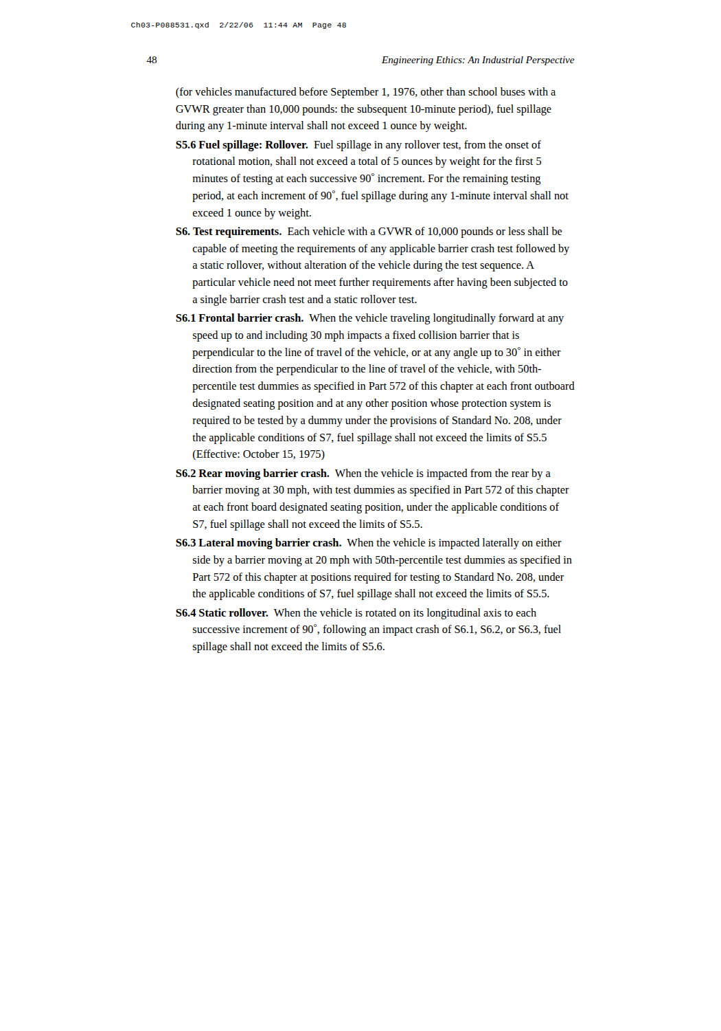Ch03-P088531.qxd 2/22/06 11:44 AM Page 48
48 Engineering Ethics: An Industrial Perspective
(for vehicles manufactured before September 1, 1976, other than school buses with a GVWR greater than 10,000 pounds: the subsequent 10-minute period), fuel spillage during any 1-minute interval shall not exceed 1 ounce by weight.
S5.6 Fuel spillage: Rollover. Fuel spillage in any rollover test, from the onset of rotational motion, shall not exceed a total of 5 ounces by weight for the first 5 minutes of testing at each successive 90° increment. For the remaining testing period, at each increment of 90°, fuel spillage during any 1-minute interval shall not exceed 1 ounce by weight.
S6. Test requirements. Each vehicle with a GVWR of 10,000 pounds or less shall be capable of meeting the requirements of any applicable barrier crash test followed by a static rollover, without alteration of the vehicle during the test sequence. A particular vehicle need not meet further requirements after having been subjected to a single barrier crash test and a static rollover test.
S6.1 Frontal barrier crash. When the vehicle traveling longitudinally forward at any speed up to and including 30 mph impacts a fixed collision barrier that is perpendicular to the line of travel of the vehicle, or at any angle up to 30° in either direction from the perpendicular to the line of travel of the vehicle, with 50th-percentile test dummies as specified in Part 572 of this chapter at each front outboard designated seating position and at any other position whose protection system is required to be tested by a dummy under the provisions of Standard No. 208, under the applicable conditions of S7, fuel spillage shall not exceed the limits of S5.5 (Effective: October 15, 1975)
S6.2 Rear moving barrier crash. When the vehicle is impacted from the rear by a barrier moving at 30 mph, with test dummies as specified in Part 572 of this chapter at each front board designated seating position, under the applicable conditions of S7, fuel spillage shall not exceed the limits of S5.5.
S6.3 Lateral moving barrier crash. When the vehicle is impacted laterally on either side by a barrier moving at 20 mph with 50th-percentile test dummies as specified in Part 572 of this chapter at positions required for testing to Standard No. 208, under the applicable conditions of S7, fuel spillage shall not exceed the limits of S5.5.
S6.4 Static rollover. When the vehicle is rotated on its longitudinal axis to each successive increment of 90°, following an impact crash of S6.1, S6.2, or S6.3, fuel spillage shall not exceed the limits of S5.6.